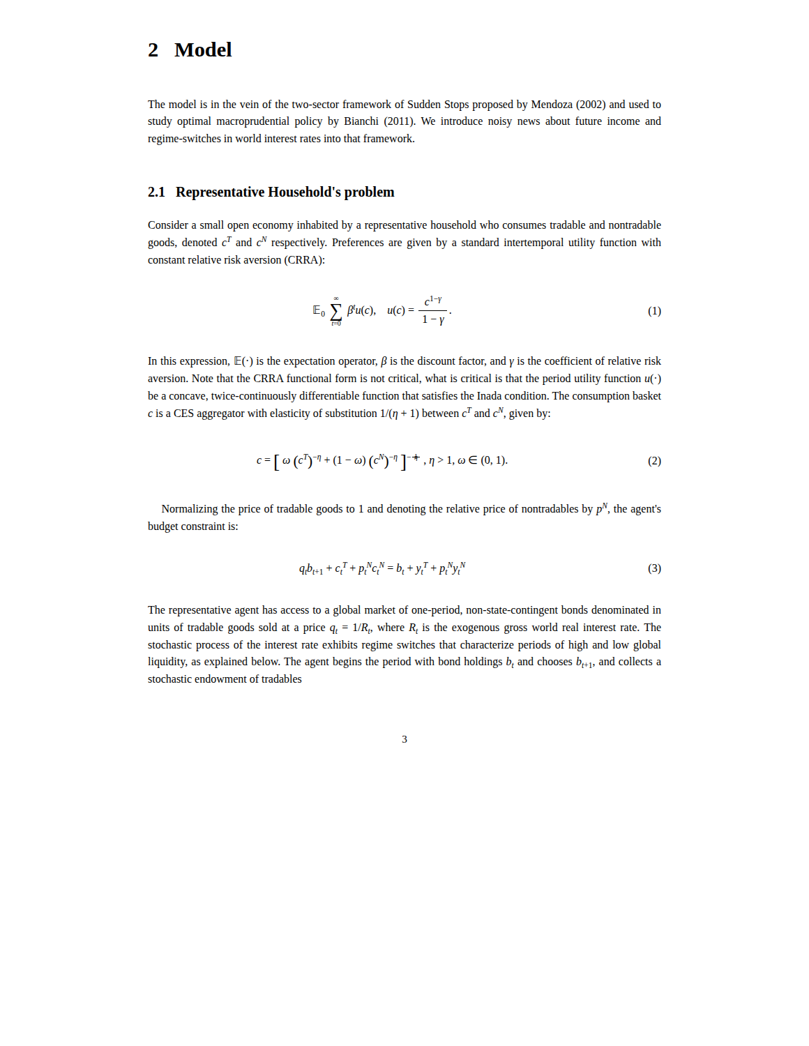2 Model
The model is in the vein of the two-sector framework of Sudden Stops proposed by Mendoza (2002) and used to study optimal macroprudential policy by Bianchi (2011). We introduce noisy news about future income and regime-switches in world interest rates into that framework.
2.1 Representative Household's problem
Consider a small open economy inhabited by a representative household who consumes tradable and nontradable goods, denoted cT and cN respectively. Preferences are given by a standard intertemporal utility function with constant relative risk aversion (CRRA):
𝔼0 ∞ ∑ t=0 βtu(c), u(c) = c1−γ 1 − γ.
(1)
In this expression, 𝔼(·) is the expectation operator, β is the discount factor, and γ is the coefficient of relative risk aversion. Note that the CRRA functional form is not critical, what is critical is that the period utility function u(·) be a concave, twice-continuously differentiable function that satisfies the Inada condition. The consumption basket c is a CES aggregator with elasticity of substitution 1/(η + 1) between cT and cN, given by:
c = [ ω (cT)−η + (1 − ω) (cN)−η ]−1 η , η > 1, ω ∈ (0, 1).
(2)
Normalizing the price of tradable goods to 1 and denoting the relative price of nontradables by pN, the agent's budget constraint is:
qtbt+1 + ctT + ptNctN = bt + ytT + ptNytN
(3)
The representative agent has access to a global market of one-period, non-state-contingent bonds denominated in units of tradable goods sold at a price qt = 1/Rt, where Rt is the exogenous gross world real interest rate. The stochastic process of the interest rate exhibits regime switches that characterize periods of high and low global liquidity, as explained below. The agent begins the period with bond holdings bt and chooses bt+1, and collects a stochastic endowment of tradables
3